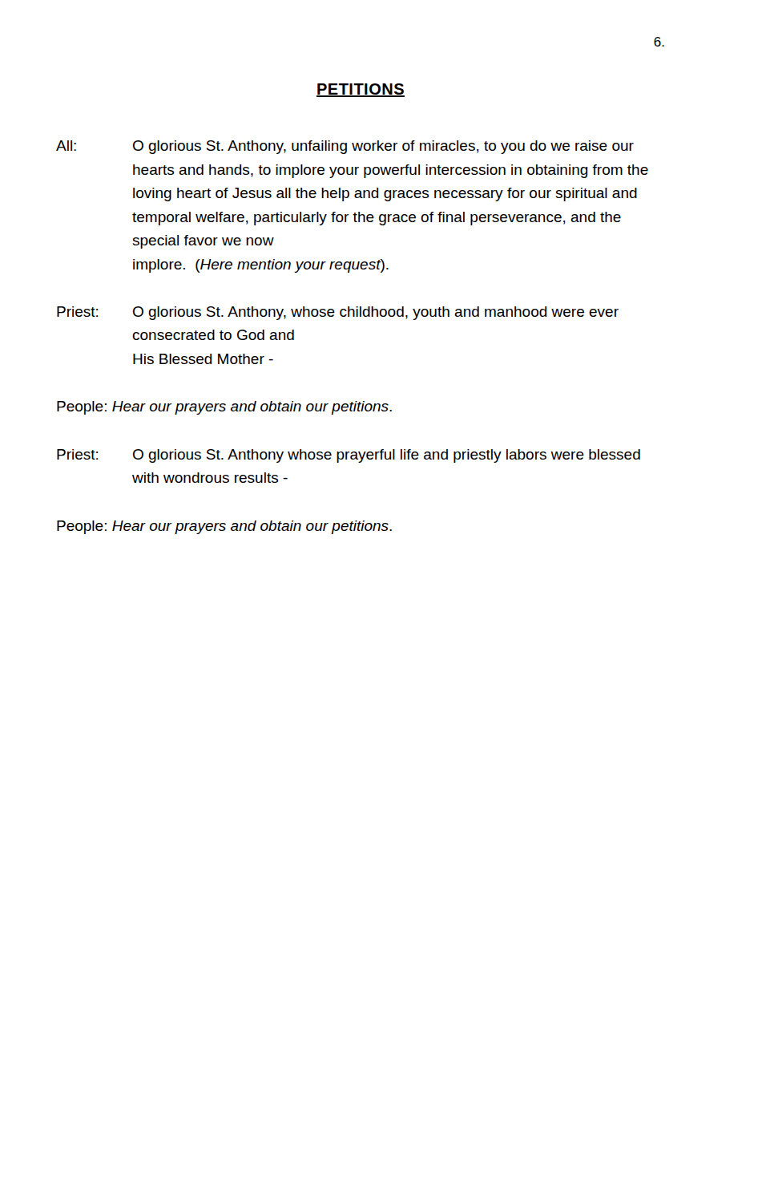6.
PETITIONS
All:
O glorious St. Anthony, unfailing worker of miracles, to you do we raise our hearts and hands, to implore your powerful intercession in obtaining from the loving heart of Jesus all the help and graces necessary for our spiritual and temporal welfare, particularly for the grace of final perseverance, and the special favor we now
implore. (Here mention your request).
Priest:
O glorious St. Anthony, whose childhood, youth and manhood were ever consecrated to God and
His Blessed Mother -
People: Hear our prayers and obtain our petitions.
Priest:
O glorious St. Anthony whose prayerful life and priestly labors were blessed with wondrous results -
People: Hear our prayers and obtain our petitions.